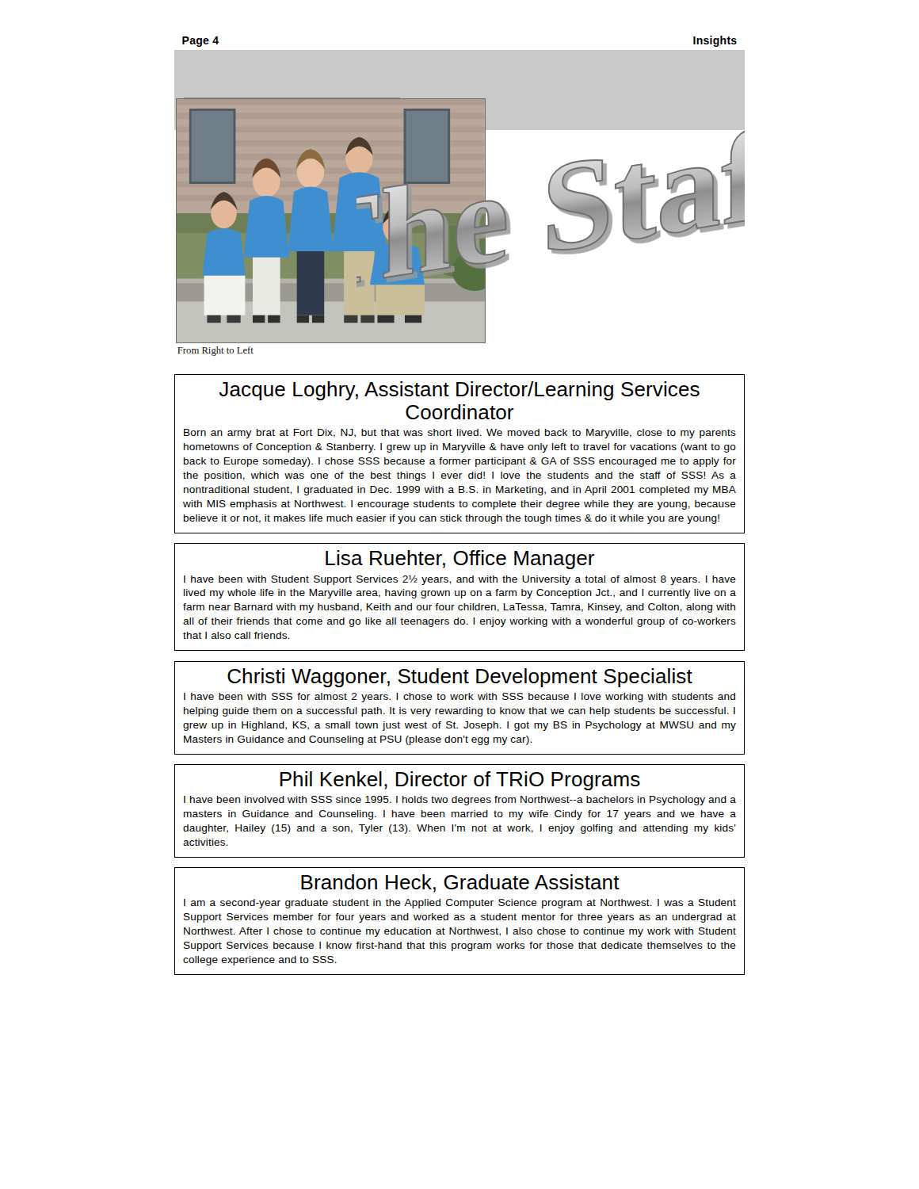Page 4
Insights
The Staff
From Right to Left
Jacque Loghry, Assistant Director/Learning Services Coordinator
Born an army brat at Fort Dix, NJ, but that was short lived. We moved back to Maryville, close to my parents hometowns of Conception & Stanberry. I grew up in Maryville & have only left to travel for vacations (want to go back to Europe someday). I chose SSS because a former participant & GA of SSS encouraged me to apply for the position, which was one of the best things I ever did! I love the students and the staff of SSS! As a nontraditional student, I graduated in Dec. 1999 with a B.S. in Marketing, and in April 2001 completed my MBA with MIS emphasis at Northwest. I encourage students to complete their degree while they are young, because believe it or not, it makes life much easier if you can stick through the tough times & do it while you are young!
Lisa Ruehter, Office Manager
I have been with Student Support Services 2½ years, and with the University a total of almost 8 years. I have lived my whole life in the Maryville area, having grown up on a farm by Conception Jct., and I currently live on a farm near Barnard with my husband, Keith and our four children, LaTessa, Tamra, Kinsey, and Colton, along with all of their friends that come and go like all teenagers do. I enjoy working with a wonderful group of co-workers that I also call friends.
Christi Waggoner, Student Development Specialist
I have been with SSS for almost 2 years. I chose to work with SSS because I love working with students and helping guide them on a successful path. It is very rewarding to know that we can help students be successful. I grew up in Highland, KS, a small town just west of St. Joseph. I got my BS in Psychology at MWSU and my Masters in Guidance and Counseling at PSU (please don't egg my car).
Phil Kenkel, Director of TRiO Programs
I have been involved with SSS since 1995. I holds two degrees from Northwest--a bachelors in Psychology and a masters in Guidance and Counseling. I have been married to my wife Cindy for 17 years and we have a daughter, Hailey (15) and a son, Tyler (13). When I'm not at work, I enjoy golfing and attending my kids' activities.
Brandon Heck, Graduate Assistant
I am a second-year graduate student in the Applied Computer Science program at Northwest. I was a Student Support Services member for four years and worked as a student mentor for three years as an undergrad at Northwest. After I chose to continue my education at Northwest, I also chose to continue my work with Student Support Services because I know first-hand that this program works for those that dedicate themselves to the college experience and to SSS.